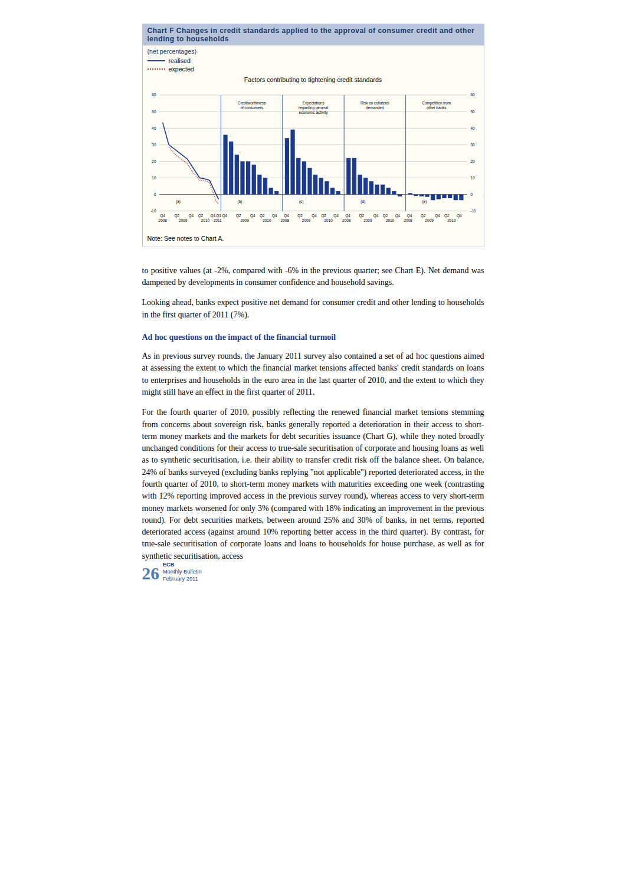Chart F Changes in credit standards applied to the approval of consumer credit and other lending to households
(net percentages)
realised
expected
Factors contributing to tightening credit standards
60 50 40 30 20 10 0 -10 60 50 40 30 20 10 0 -10 Creditworthiness of consumers Expectations regarding general economic activity Risk on collateral demanded Competition from other banks (a) (b) (c) (d) (e) Q4 2008 Q2 2009 Q4 Q2 2010 Q4 Q1 2011 Q4 Q2 2009 Q4 Q2 2010 Q4 Q4 2008 Q2 2009 Q4 Q2 2010 Q4 Q4 2008 Q2 2009 Q4 Q2 2010 Q4 Q4 2008 Q2 2009 Q4 Q2 2010 Q4
Note: See notes to Chart A.
to positive values (at -2%, compared with -6% in the previous quarter; see Chart E). Net demand was dampened by developments in consumer confidence and household savings.
Looking ahead, banks expect positive net demand for consumer credit and other lending to households in the first quarter of 2011 (7%).
Ad hoc questions on the impact of the financial turmoil
As in previous survey rounds, the January 2011 survey also contained a set of ad hoc questions aimed at assessing the extent to which the financial market tensions affected banks' credit standards on loans to enterprises and households in the euro area in the last quarter of 2010, and the extent to which they might still have an effect in the first quarter of 2011.
For the fourth quarter of 2010, possibly reflecting the renewed financial market tensions stemming from concerns about sovereign risk, banks generally reported a deterioration in their access to short-term money markets and the markets for debt securities issuance (Chart G), while they noted broadly unchanged conditions for their access to true-sale securitisation of corporate and housing loans as well as to synthetic securitisation, i.e. their ability to transfer credit risk off the balance sheet. On balance, 24% of banks surveyed (excluding banks replying "not applicable") reported deteriorated access, in the fourth quarter of 2010, to short-term money markets with maturities exceeding one week (contrasting with 12% reporting improved access in the previous survey round), whereas access to very short-term money markets worsened for only 3% (compared with 18% indicating an improvement in the previous round). For debt securities markets, between around 25% and 30% of banks, in net terms, reported deteriorated access (against around 10% reporting better access in the third quarter). By contrast, for true-sale securitisation of corporate loans and loans to households for house purchase, as well as for synthetic securitisation, access
26
ECB
Monthly Bulletin
February 2011